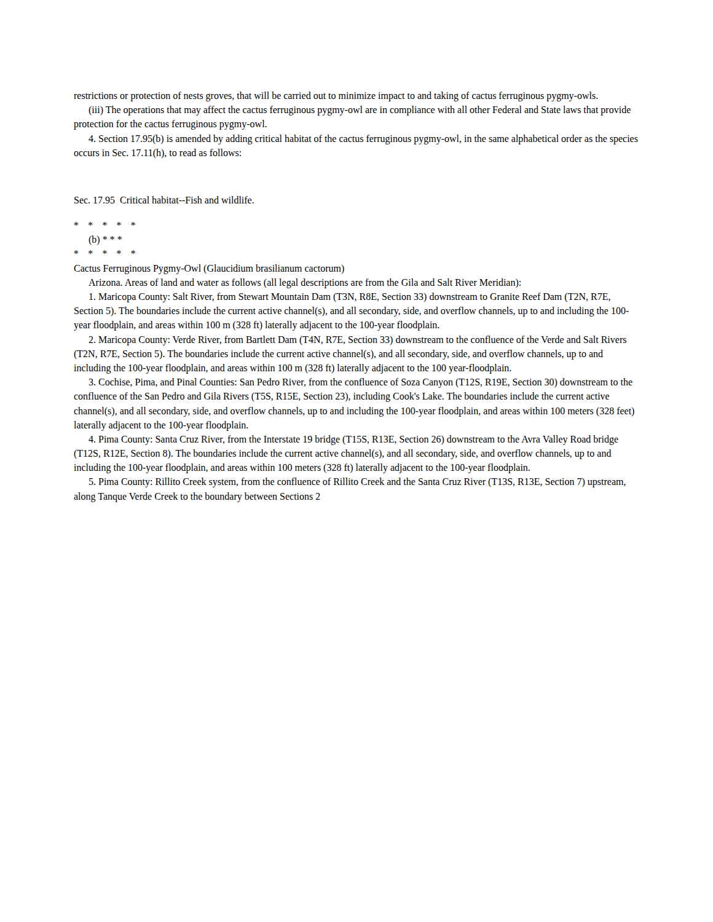restrictions or protection of nests groves, that will be carried out to minimize impact to and taking of cactus ferruginous pygmy-owls.
(iii) The operations that may affect the cactus ferruginous pygmy-owl are in compliance with all other Federal and State laws that provide protection for the cactus ferruginous pygmy-owl.
4. Section 17.95(b) is amended by adding critical habitat of the cactus ferruginous pygmy-owl, in the same alphabetical order as the species occurs in Sec. 17.11(h), to read as follows:
Sec. 17.95 Critical habitat--Fish and wildlife.
* * * * *
(b) * * *
* * * * *
Cactus Ferruginous Pygmy-Owl (Glaucidium brasilianum cactorum)
Arizona. Areas of land and water as follows (all legal descriptions are from the Gila and Salt River Meridian):
1. Maricopa County: Salt River, from Stewart Mountain Dam (T3N, R8E, Section 33) downstream to Granite Reef Dam (T2N, R7E, Section 5). The boundaries include the current active channel(s), and all secondary, side, and overflow channels, up to and including the 100-year floodplain, and areas within 100 m (328 ft) laterally adjacent to the 100-year floodplain.
2. Maricopa County: Verde River, from Bartlett Dam (T4N, R7E, Section 33) downstream to the confluence of the Verde and Salt Rivers (T2N, R7E, Section 5). The boundaries include the current active channel(s), and all secondary, side, and overflow channels, up to and including the 100-year floodplain, and areas within 100 m (328 ft) laterally adjacent to the 100 year-floodplain.
3. Cochise, Pima, and Pinal Counties: San Pedro River, from the confluence of Soza Canyon (T12S, R19E, Section 30) downstream to the confluence of the San Pedro and Gila Rivers (T5S, R15E, Section 23), including Cook's Lake. The boundaries include the current active channel(s), and all secondary, side, and overflow channels, up to and including the 100-year floodplain, and areas within 100 meters (328 feet) laterally adjacent to the 100-year floodplain.
4. Pima County: Santa Cruz River, from the Interstate 19 bridge (T15S, R13E, Section 26) downstream to the Avra Valley Road bridge (T12S, R12E, Section 8). The boundaries include the current active channel(s), and all secondary, side, and overflow channels, up to and including the 100-year floodplain, and areas within 100 meters (328 ft) laterally adjacent to the 100-year floodplain.
5. Pima County: Rillito Creek system, from the confluence of Rillito Creek and the Santa Cruz River (T13S, R13E, Section 7) upstream, along Tanque Verde Creek to the boundary between Sections 2